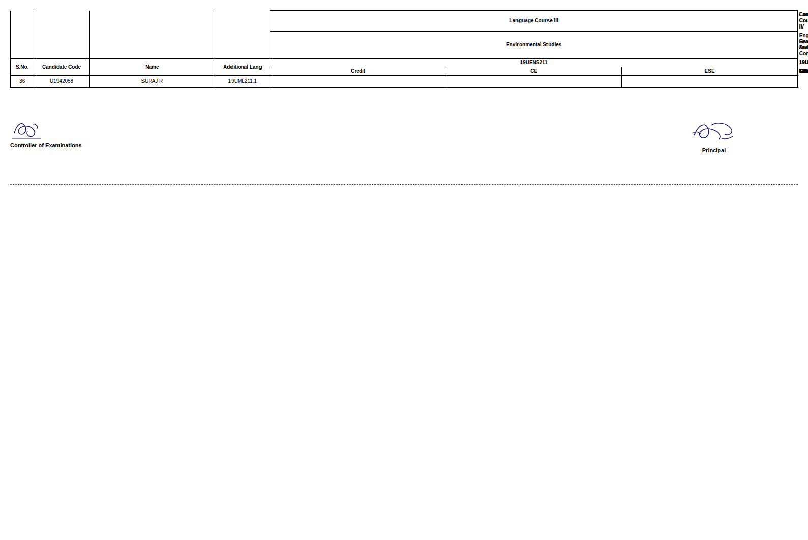| | | | | Language Course III | Language Course IV | Core Course II |
| --- | --- | --- | --- | --- | --- | --- |
| Environmental Studies | English Grammar and Composition | Reading Drama |
| S.No. | Candidate Code | Name | Additional Lang | 19UENS211 | 19UEN212.1 | 19UENC241 |
| Credit | CE | ESE | Total | GP | Grade | CP | | Credit | CE | ESE | Total | GP | Grade | CP | | Credit | CE | ESE | Total | GP | Grade | CP | |
| 36 | U1942058 | SURAJ R | 19UML211.1 | | | | | | | | | | | | | | | | | | | | | | | | |
Controller of Examinations
Principal